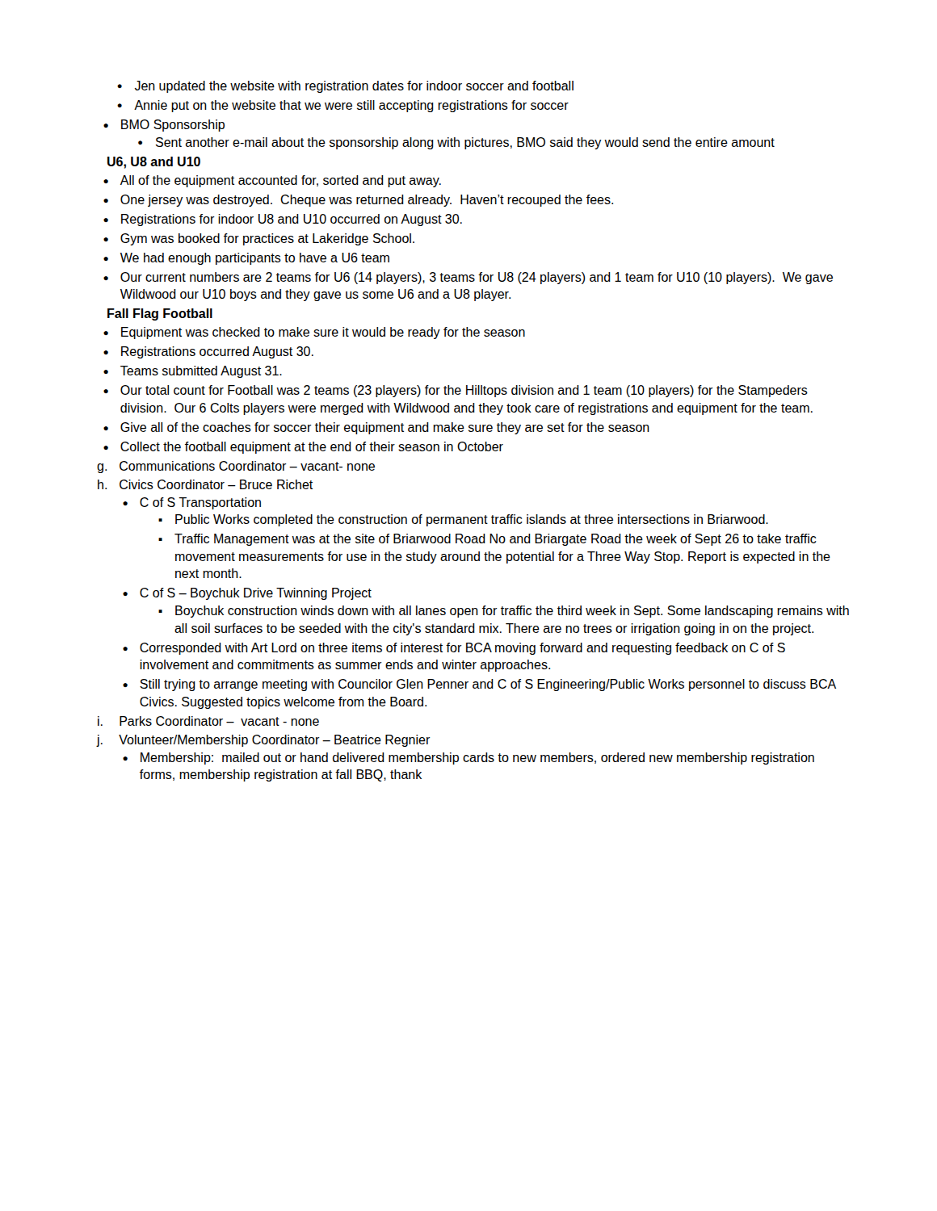Jen updated the website with registration dates for indoor soccer and football
Annie put on the website that we were still accepting registrations for soccer
BMO Sponsorship
Sent another e-mail about the sponsorship along with pictures, BMO said they would send the entire amount
U6, U8 and U10
All of the equipment accounted for, sorted and put away.
One jersey was destroyed. Cheque was returned already. Haven’t recouped the fees.
Registrations for indoor U8 and U10 occurred on August 30.
Gym was booked for practices at Lakeridge School.
We had enough participants to have a U6 team
Our current numbers are 2 teams for U6 (14 players), 3 teams for U8 (24 players) and 1 team for U10 (10 players). We gave Wildwood our U10 boys and they gave us some U6 and a U8 player.
Fall Flag Football
Equipment was checked to make sure it would be ready for the season
Registrations occurred August 30.
Teams submitted August 31.
Our total count for Football was 2 teams (23 players) for the Hilltops division and 1 team (10 players) for the Stampeders division. Our 6 Colts players were merged with Wildwood and they took care of registrations and equipment for the team.
Give all of the coaches for soccer their equipment and make sure they are set for the season
Collect the football equipment at the end of their season in October
g. Communications Coordinator – vacant- none
h. Civics Coordinator – Bruce Richet
C of S Transportation
Public Works completed the construction of permanent traffic islands at three intersections in Briarwood.
Traffic Management was at the site of Briarwood Road No and Briargate Road the week of Sept 26 to take traffic movement measurements for use in the study around the potential for a Three Way Stop. Report is expected in the next month.
C of S – Boychuk Drive Twinning Project
Boychuk construction winds down with all lanes open for traffic the third week in Sept. Some landscaping remains with all soil surfaces to be seeded with the city's standard mix. There are no trees or irrigation going in on the project.
Corresponded with Art Lord on three items of interest for BCA moving forward and requesting feedback on C of S involvement and commitments as summer ends and winter approaches.
Still trying to arrange meeting with Councilor Glen Penner and C of S Engineering/Public Works personnel to discuss BCA Civics. Suggested topics welcome from the Board.
i. Parks Coordinator – vacant - none
j. Volunteer/Membership Coordinator – Beatrice Regnier
Membership: mailed out or hand delivered membership cards to new members, ordered new membership registration forms, membership registration at fall BBQ, thank